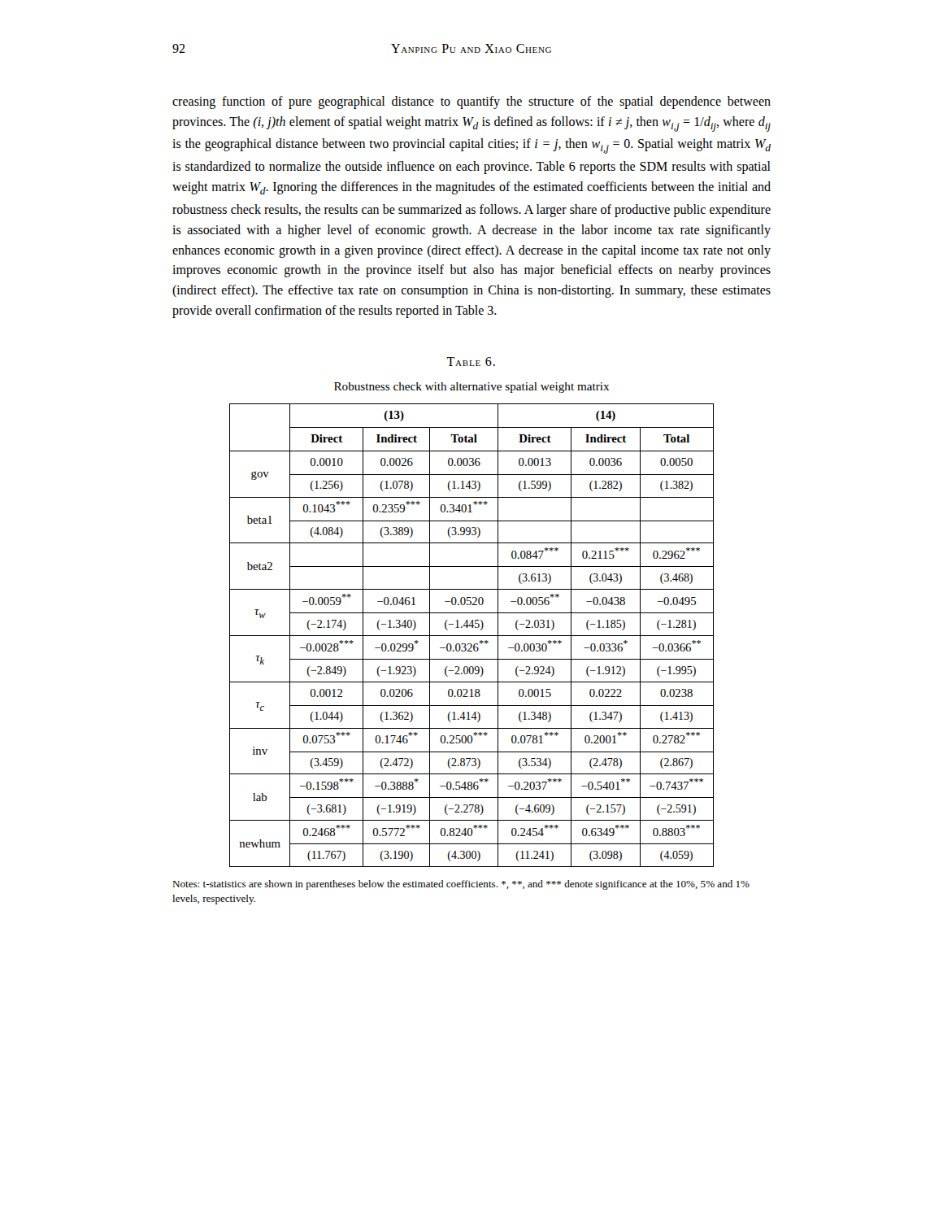92 Yanping Pu and Xiao Cheng 92
creasing function of pure geographical distance to quantify the structure of the spatial dependence between provinces. The (i, j)th element of spatial weight matrix Wd is defined as follows: if i ≠ j, then wi,j = 1/dij, where dij is the geographical distance between two provincial capital cities; if i = j, then wi,j = 0. Spatial weight matrix Wd is standardized to normalize the outside influence on each province. Table 6 reports the SDM results with spatial weight matrix Wd. Ignoring the differences in the magnitudes of the estimated coefficients between the initial and robustness check results, the results can be summarized as follows. A larger share of productive public expenditure is associated with a higher level of economic growth. A decrease in the labor income tax rate significantly enhances economic growth in a given province (direct effect). A decrease in the capital income tax rate not only improves economic growth in the province itself but also has major beneficial effects on nearby provinces (indirect effect). The effective tax rate on consumption in China is non-distorting. In summary, these estimates provide overall confirmation of the results reported in Table 3.
Table 6. Robustness check with alternative spatial weight matrix
| | (13) | (14) |
| --- | --- | --- |
| Direct | Indirect | Total | Direct | Indirect | Total |
| gov | 0.0010 | 0.0026 | 0.0036 | 0.0013 | 0.0036 | 0.0050 |
| (1.256) | (1.078) | (1.143) | (1.599) | (1.282) | (1.382) |
| beta1 | 0.1043 *** | 0.2359 *** | 0.3401 *** | | | |
| (4.084) | (3.389) | (3.993) | | | |
| beta2 | | | | 0.0847 *** | 0.2115 *** | 0.2962 *** |
| | | | (3.613) | (3.043) | (3.468) |
| τ w | −0.0059 ** | −0.0461 | −0.0520 | −0.0056 ** | −0.0438 | −0.0495 |
| (−2.174) | (−1.340) | (−1.445) | (−2.031) | (−1.185) | (−1.281) |
| τ k | −0.0028 *** | −0.0299 * | −0.0326 ** | −0.0030 *** | −0.0336 * | −0.0366 ** |
| (−2.849) | (−1.923) | (−2.009) | (−2.924) | (−1.912) | (−1.995) |
| τ c | 0.0012 | 0.0206 | 0.0218 | 0.0015 | 0.0222 | 0.0238 |
| (1.044) | (1.362) | (1.414) | (1.348) | (1.347) | (1.413) |
| inv | 0.0753 *** | 0.1746 ** | 0.2500 *** | 0.0781 *** | 0.2001 ** | 0.2782 *** |
| (3.459) | (2.472) | (2.873) | (3.534) | (2.478) | (2.867) |
| lab | −0.1598 *** | −0.3888 * | −0.5486 ** | −0.2037 *** | −0.5401 ** | −0.7437 *** |
| (−3.681) | (−1.919) | (−2.278) | (−4.609) | (−2.157) | (−2.591) |
| newhum | 0.2468 *** | 0.5772 *** | 0.8240 *** | 0.2454 *** | 0.6349 *** | 0.8803 *** |
| (11.767) | (3.190) | (4.300) | (11.241) | (3.098) | (4.059) |
Notes: t-statistics are shown in parentheses below the estimated coefficients. *, **, and *** denote significance at the 10%, 5% and 1% levels, respectively.